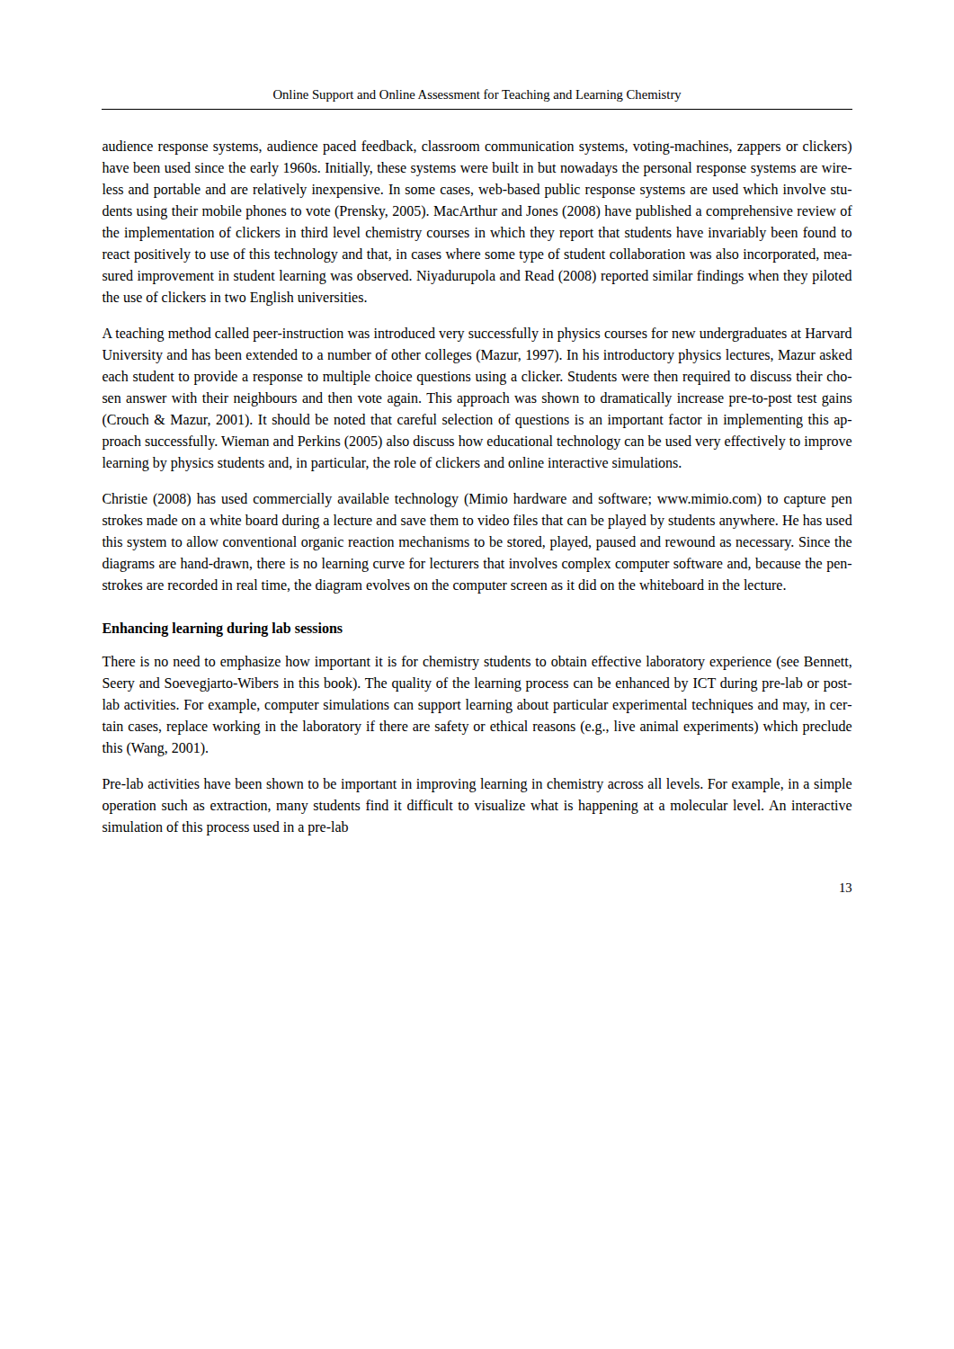Online Support and Online Assessment for Teaching and Learning Chemistry
audience response systems, audience paced feedback, classroom communication systems, voting-machines, zappers or clickers) have been used since the early 1960s. Initially, these systems were built in but nowadays the personal response systems are wireless and portable and are relatively inexpensive. In some cases, web-based public response systems are used which involve students using their mobile phones to vote (Prensky, 2005). MacArthur and Jones (2008) have published a comprehensive review of the implementation of clickers in third level chemistry courses in which they report that students have invariably been found to react positively to use of this technology and that, in cases where some type of student collaboration was also incorporated, measured improvement in student learning was observed. Niyadurupola and Read (2008) reported similar findings when they piloted the use of clickers in two English universities.
A teaching method called peer-instruction was introduced very successfully in physics courses for new undergraduates at Harvard University and has been extended to a number of other colleges (Mazur, 1997). In his introductory physics lectures, Mazur asked each student to provide a response to multiple choice questions using a clicker. Students were then required to discuss their chosen answer with their neighbours and then vote again. This approach was shown to dramatically increase pre-to-post test gains (Crouch & Mazur, 2001). It should be noted that careful selection of questions is an important factor in implementing this approach successfully. Wieman and Perkins (2005) also discuss how educational technology can be used very effectively to improve learning by physics students and, in particular, the role of clickers and online interactive simulations.
Christie (2008) has used commercially available technology (Mimio hardware and software; www.mimio.com) to capture pen strokes made on a white board during a lecture and save them to video files that can be played by students anywhere. He has used this system to allow conventional organic reaction mechanisms to be stored, played, paused and rewound as necessary. Since the diagrams are hand-drawn, there is no learning curve for lecturers that involves complex computer software and, because the pen-strokes are recorded in real time, the diagram evolves on the computer screen as it did on the whiteboard in the lecture.
Enhancing learning during lab sessions
There is no need to emphasize how important it is for chemistry students to obtain effective laboratory experience (see Bennett, Seery and Soevegjarto-Wibers in this book). The quality of the learning process can be enhanced by ICT during pre-lab or post-lab activities. For example, computer simulations can support learning about particular experimental techniques and may, in certain cases, replace working in the laboratory if there are safety or ethical reasons (e.g., live animal experiments) which preclude this (Wang, 2001).
Pre-lab activities have been shown to be important in improving learning in chemistry across all levels. For example, in a simple operation such as extraction, many students find it difficult to visualize what is happening at a molecular level. An interactive simulation of this process used in a pre-lab
13